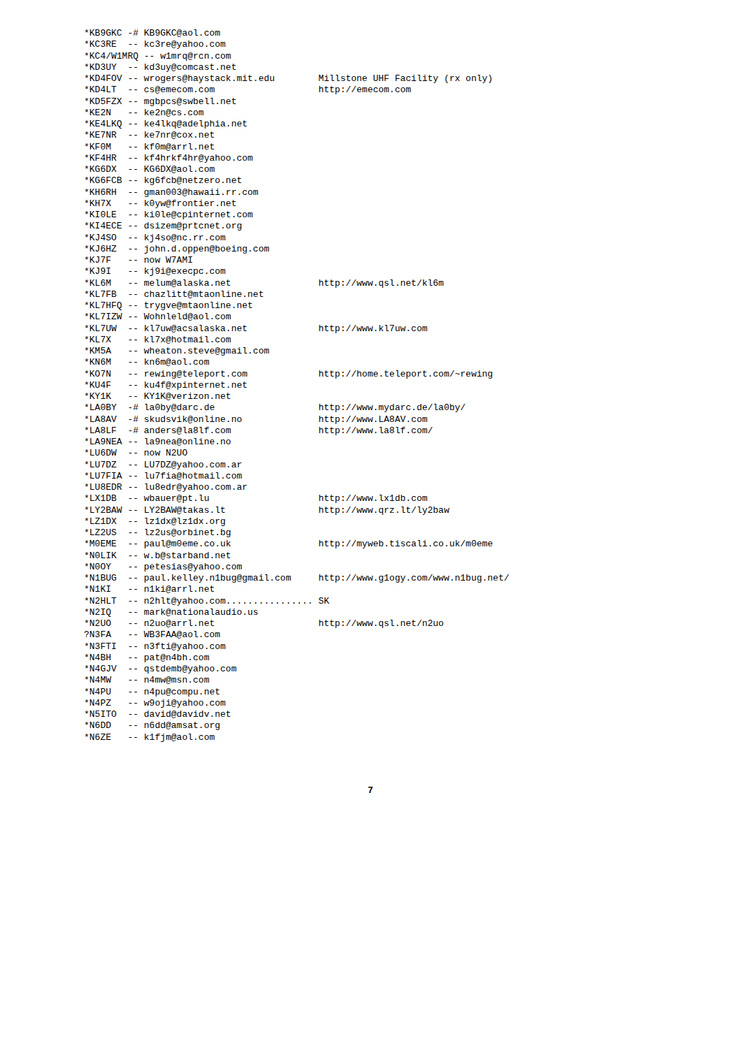*KB9GKC -# KB9GKC@aol.com *KC3RE -- kc3re@yahoo.com *KC4/W1MRQ -- w1mrq@rcn.com *KD3UY -- kd3uy@comcast.net *KD4FOV -- wrogers@haystack.mit.edu Millstone UHF Facility (rx only) *KD4LT -- cs@emecom.com http://emecom.com *KD5FZX -- mgbpcs@swbell.net *KE2N -- ke2n@cs.com *KE4LKQ -- ke4lkq@adelphia.net *KE7NR -- ke7nr@cox.net *KF0M -- kf0m@arrl.net *KF4HR -- kf4hrkf4hr@yahoo.com *KG6DX -- KG6DX@aol.com *KG6FCB -- kg6fcb@netzero.net *KH6RH -- gman003@hawaii.rr.com *KH7X -- k0yw@frontier.net *KI0LE -- ki0le@cpinternet.com *KI4ECE -- dsizem@prtcnet.org *KJ4SO -- kj4so@nc.rr.com *KJ6HZ -- john.d.oppen@boeing.com *KJ7F -- now W7AMI *KJ9I -- kj9i@execpc.com *KL6M -- melum@alaska.net http://www.qsl.net/kl6m *KL7FB -- chazlitt@mtaonline.net *KL7HFQ -- trygve@mtaonline.net *KL7IZW -- Wohnleld@aol.com *KL7UW -- kl7uw@acsalaska.net http://www.kl7uw.com *KL7X -- kl7x@hotmail.com *KM5A -- wheaton.steve@gmail.com *KN6M -- kn6m@aol.com *KO7N -- rewing@teleport.com http://home.teleport.com/~rewing *KU4F -- ku4f@xpinternet.net *KY1K -- KY1K@verizon.net *LA0BY -# la0by@darc.de http://www.mydarc.de/la0by/ *LA8AV -# skudsvik@online.no http://www.LA8AV.com *LA8LF -# anders@la8lf.com http://www.la8lf.com/ *LA9NEA -- la9nea@online.no *LU6DW -- now N2UO *LU7DZ -- LU7DZ@yahoo.com.ar *LU7FIA -- lu7fia@hotmail.com *LU8EDR -- lu8edr@yahoo.com.ar *LX1DB -- wbauer@pt.lu http://www.lx1db.com *LY2BAW -- LY2BAW@takas.lt http://www.qrz.lt/ly2baw *LZ1DX -- lz1dx@lz1dx.org *LZ2US -- lz2us@orbinet.bg *M0EME -- paul@m0eme.co.uk http://myweb.tiscali.co.uk/m0eme *N0LIK -- w.b@starband.net *N0OY -- petesias@yahoo.com *N1BUG -- paul.kelley.n1bug@gmail.com http://www.g1ogy.com/www.n1bug.net/ *N1KI -- n1ki@arrl.net *N2HLT -- n2hlt@yahoo.com................ SK *N2IQ -- mark@nationalaudio.us *N2UO -- n2uo@arrl.net http://www.qsl.net/n2uo ?N3FA -- WB3FAA@aol.com *N3FTI -- n3fti@yahoo.com *N4BH -- pat@n4bh.com *N4GJV -- qstdemb@yahoo.com *N4MW -- n4mw@msn.com *N4PU -- n4pu@compu.net *N4PZ -- w9oji@yahoo.com *N5ITO -- david@davidv.net *N6DD -- n6dd@amsat.org *N6ZE -- k1fjm@aol.com
7